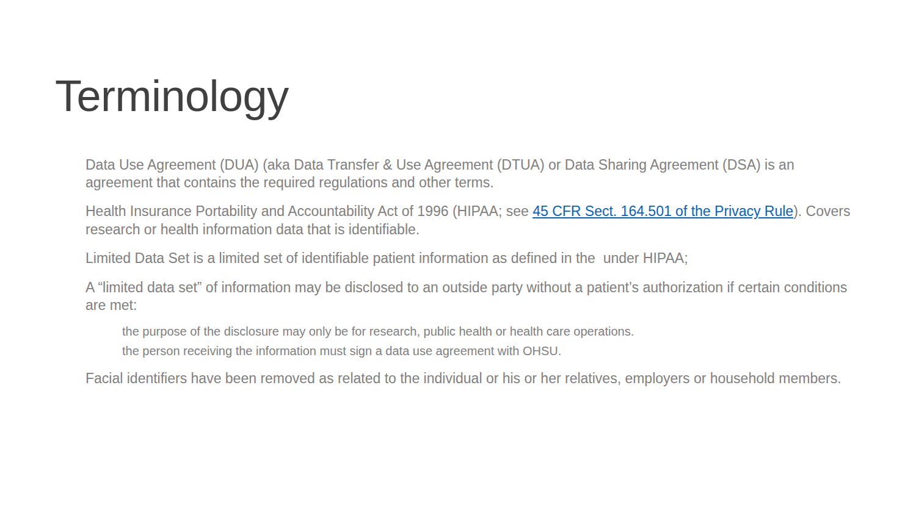Terminology
Data Use Agreement (DUA) (aka Data Transfer & Use Agreement (DTUA) or Data Sharing Agreement (DSA) is an agreement that contains the required regulations and other terms.
Health Insurance Portability and Accountability Act of 1996 (HIPAA; see 45 CFR Sect. 164.501 of the Privacy Rule). Covers research or health information data that is identifiable.
Limited Data Set is a limited set of identifiable patient information as defined in the under HIPAA;
A “limited data set” of information may be disclosed to an outside party without a patient’s authorization if certain conditions are met:
the purpose of the disclosure may only be for research, public health or health care operations.
the person receiving the information must sign a data use agreement with OHSU.
Facial identifiers have been removed as related to the individual or his or her relatives, employers or household members.